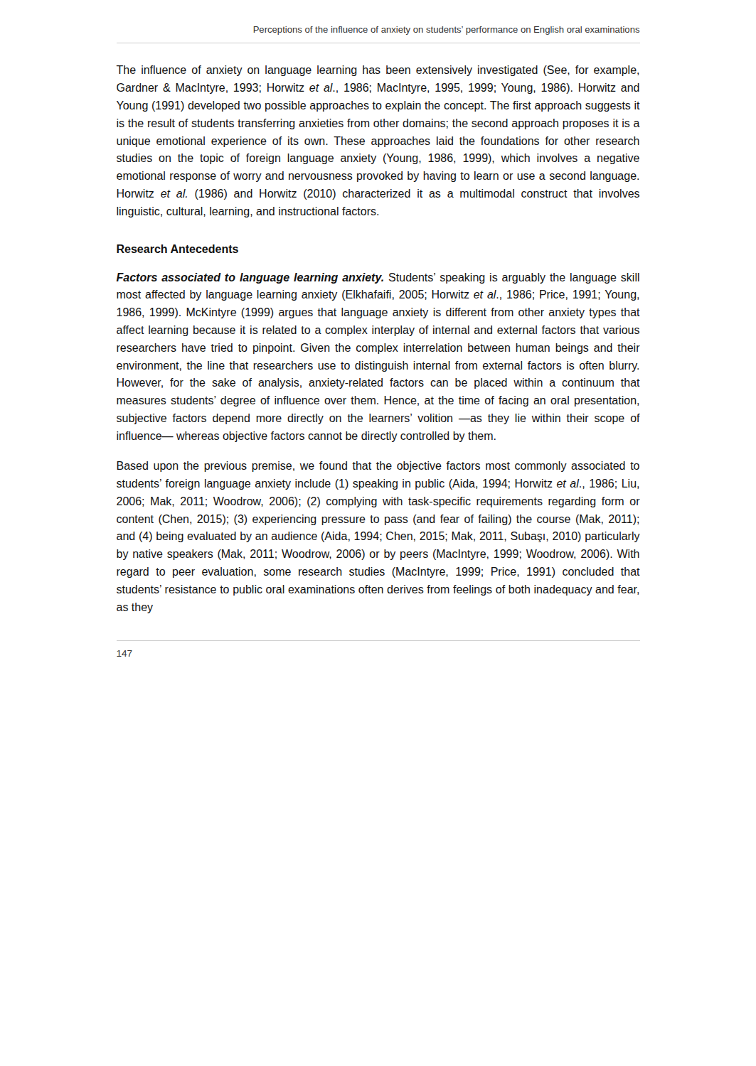Perceptions of the influence of anxiety on students’ performance on English oral examinations
The influence of anxiety on language learning has been extensively investigated (See, for example, Gardner & MacIntyre, 1993; Horwitz et al., 1986; MacIntyre, 1995, 1999; Young, 1986). Horwitz and Young (1991) developed two possible approaches to explain the concept. The first approach suggests it is the result of students transferring anxieties from other domains; the second approach proposes it is a unique emotional experience of its own. These approaches laid the foundations for other research studies on the topic of foreign language anxiety (Young, 1986, 1999), which involves a negative emotional response of worry and nervousness provoked by having to learn or use a second language. Horwitz et al. (1986) and Horwitz (2010) characterized it as a multimodal construct that involves linguistic, cultural, learning, and instructional factors.
Research Antecedents
Factors associated to language learning anxiety. Students’ speaking is arguably the language skill most affected by language learning anxiety (Elkhafaifi, 2005; Horwitz et al., 1986; Price, 1991; Young, 1986, 1999). McKintyre (1999) argues that language anxiety is different from other anxiety types that affect learning because it is related to a complex interplay of internal and external factors that various researchers have tried to pinpoint. Given the complex interrelation between human beings and their environment, the line that researchers use to distinguish internal from external factors is often blurry. However, for the sake of analysis, anxiety-related factors can be placed within a continuum that measures students’ degree of influence over them. Hence, at the time of facing an oral presentation, subjective factors depend more directly on the learners’ volition —as they lie within their scope of influence— whereas objective factors cannot be directly controlled by them.
Based upon the previous premise, we found that the objective factors most commonly associated to students’ foreign language anxiety include (1) speaking in public (Aida, 1994; Horwitz et al., 1986; Liu, 2006; Mak, 2011; Woodrow, 2006); (2) complying with task-specific requirements regarding form or content (Chen, 2015); (3) experiencing pressure to pass (and fear of failing) the course (Mak, 2011); and (4) being evaluated by an audience (Aida, 1994; Chen, 2015; Mak, 2011, Subaşı, 2010) particularly by native speakers (Mak, 2011; Woodrow, 2006) or by peers (MacIntyre, 1999; Woodrow, 2006). With regard to peer evaluation, some research studies (MacIntyre, 1999; Price, 1991) concluded that students’ resistance to public oral examinations often derives from feelings of both inadequacy and fear, as they
147